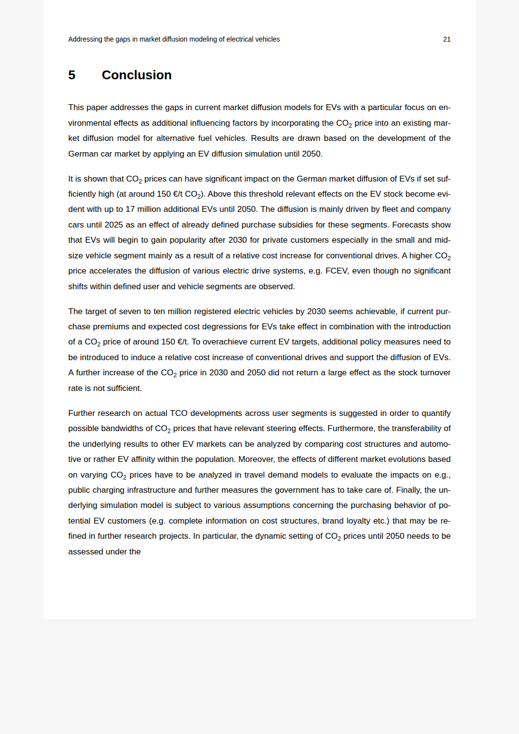Addressing the gaps in market diffusion modeling of electrical vehicles 21
5 Conclusion
This paper addresses the gaps in current market diffusion models for EVs with a particular focus on environmental effects as additional influencing factors by incorporating the CO2 price into an existing market diffusion model for alternative fuel vehicles. Results are drawn based on the development of the German car market by applying an EV diffusion simulation until 2050.
It is shown that CO2 prices can have significant impact on the German market diffusion of EVs if set sufficiently high (at around 150 €/t CO2). Above this threshold relevant effects on the EV stock become evident with up to 17 million additional EVs until 2050. The diffusion is mainly driven by fleet and company cars until 2025 as an effect of already defined purchase subsidies for these segments. Forecasts show that EVs will begin to gain popularity after 2030 for private customers especially in the small and mid-size vehicle segment mainly as a result of a relative cost increase for conventional drives. A higher CO2 price accelerates the diffusion of various electric drive systems, e.g. FCEV, even though no significant shifts within defined user and vehicle segments are observed.
The target of seven to ten million registered electric vehicles by 2030 seems achievable, if current purchase premiums and expected cost degressions for EVs take effect in combination with the introduction of a CO2 price of around 150 €/t. To overachieve current EV targets, additional policy measures need to be introduced to induce a relative cost increase of conventional drives and support the diffusion of EVs. A further increase of the CO2 price in 2030 and 2050 did not return a large effect as the stock turnover rate is not sufficient.
Further research on actual TCO developments across user segments is suggested in order to quantify possible bandwidths of CO2 prices that have relevant steering effects. Furthermore, the transferability of the underlying results to other EV markets can be analyzed by comparing cost structures and automotive or rather EV affinity within the population. Moreover, the effects of different market evolutions based on varying CO2 prices have to be analyzed in travel demand models to evaluate the impacts on e.g., public charging infrastructure and further measures the government has to take care of. Finally, the underlying simulation model is subject to various assumptions concerning the purchasing behavior of potential EV customers (e.g. complete information on cost structures, brand loyalty etc.) that may be refined in further research projects. In particular, the dynamic setting of CO2 prices until 2050 needs to be assessed under the